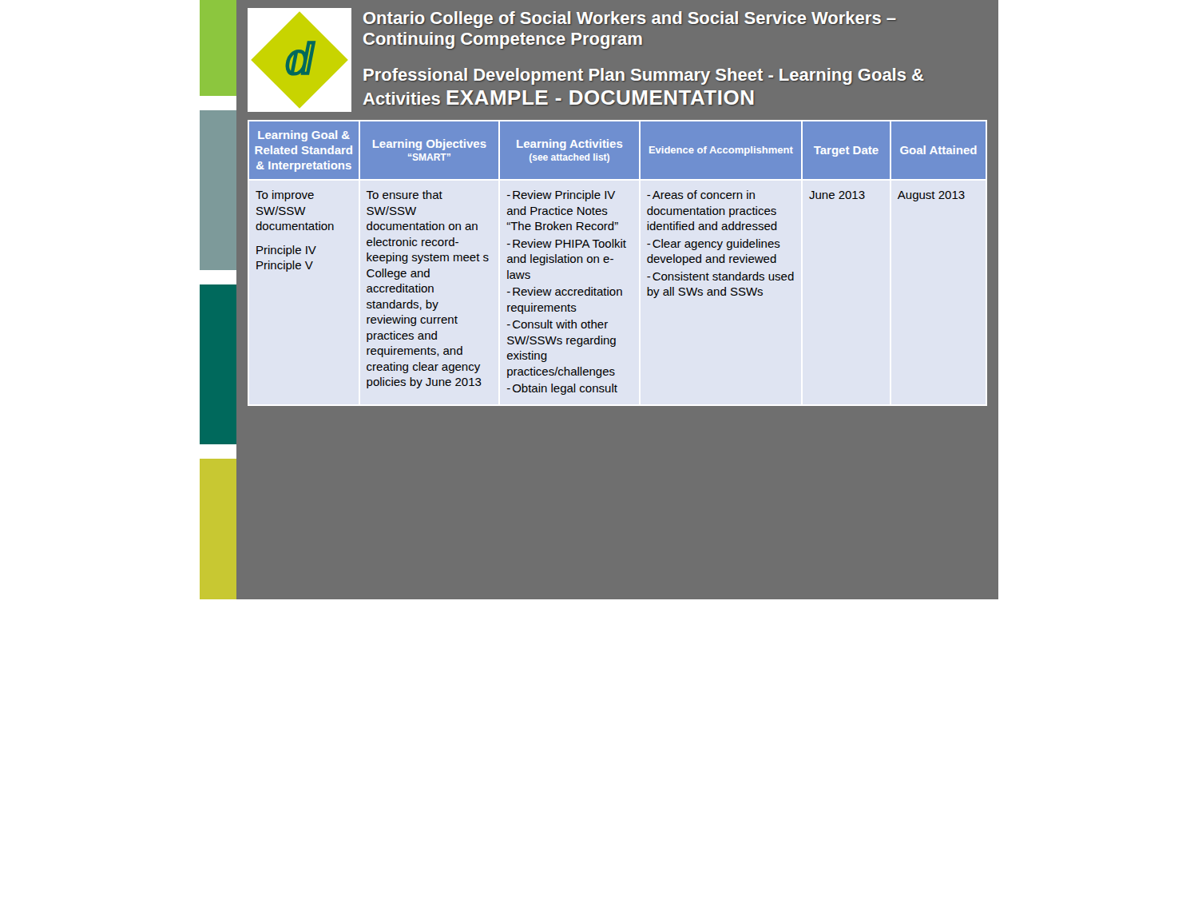ⅆ
Ontario College of Social Workers and Social Service Workers – Continuing Competence Program
Professional Development Plan Summary Sheet - Learning Goals & Activities EXAMPLE - DOCUMENTATION
Professional Development Plan Summary Sheet - Learning Goals & Activities — Example: Documentation
| Learning Goal & Related Standard & Interpretations | Learning Objectives “SMART” | Learning Activities (see attached list) | Evidence of Accomplishment | Target Date | Goal Attained |
| --- | --- | --- | --- | --- | --- |
| To improve SW/SSW documentation Principle IV Principle V | To ensure that SW/SSW documentation on an electronic record-keeping system meet s College and accreditation standards, by reviewing current practices and requirements, and creating clear agency policies by June 2013 | Review Principle IV and Practice Notes “The Broken Record” Review PHIPA Toolkit and legislation on e-laws Review accreditation requirements Consult with other SW/SSWs regarding existing practices/challenges Obtain legal consult | Areas of concern in documentation practices identified and addressed Clear agency guidelines developed and reviewed Consistent standards used by all SWs and SSWs | June 2013 | August 2013 |